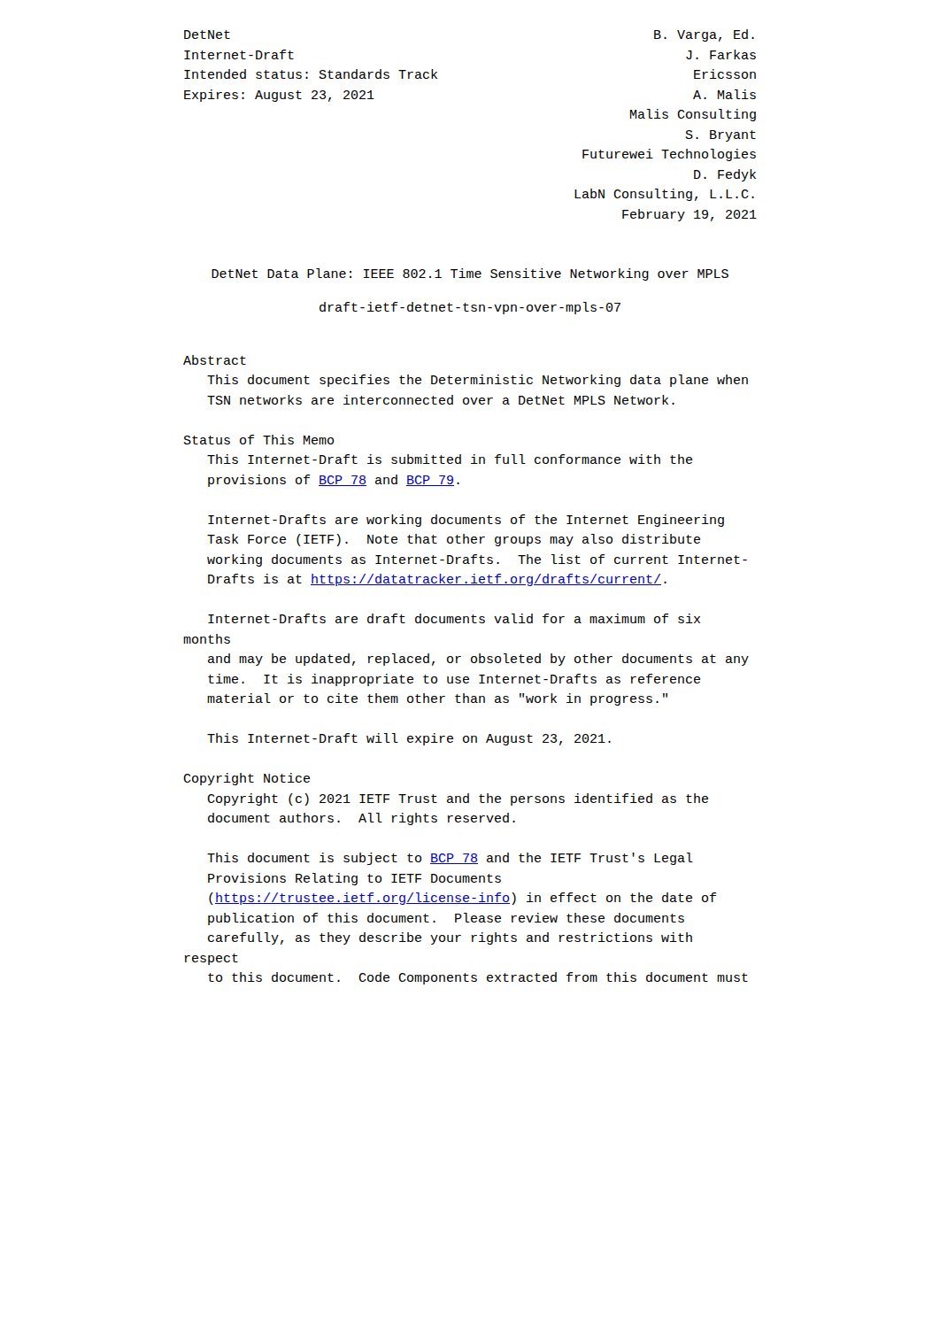DetNet B. Varga, Ed.
Internet-Draft J. Farkas
Intended status: Standards Track Ericsson
Expires: August 23, 2021 A. Malis
Malis Consulting
S. Bryant
Futurewei Technologies
D. Fedyk
LabN Consulting, L.L.C.
February 19, 2021
DetNet Data Plane: IEEE 802.1 Time Sensitive Networking over MPLS
draft-ietf-detnet-tsn-vpn-over-mpls-07
Abstract
   This document specifies the Deterministic Networking data plane when
   TSN networks are interconnected over a DetNet MPLS Network.
Status of This Memo
   This Internet-Draft is submitted in full conformance with the
   provisions of BCP 78 and BCP 79.

   Internet-Drafts are working documents of the Internet Engineering
   Task Force (IETF).  Note that other groups may also distribute
   working documents as Internet-Drafts.  The list of current Internet-
   Drafts is at https://datatracker.ietf.org/drafts/current/.

   Internet-Drafts are draft documents valid for a maximum of six months
   and may be updated, replaced, or obsoleted by other documents at any
   time.  It is inappropriate to use Internet-Drafts as reference
   material or to cite them other than as "work in progress."

   This Internet-Draft will expire on August 23, 2021.
Copyright Notice
   Copyright (c) 2021 IETF Trust and the persons identified as the
   document authors.  All rights reserved.

   This document is subject to BCP 78 and the IETF Trust's Legal
   Provisions Relating to IETF Documents
   (https://trustee.ietf.org/license-info) in effect on the date of
   publication of this document.  Please review these documents
   carefully, as they describe your rights and restrictions with respect
   to this document.  Code Components extracted from this document must